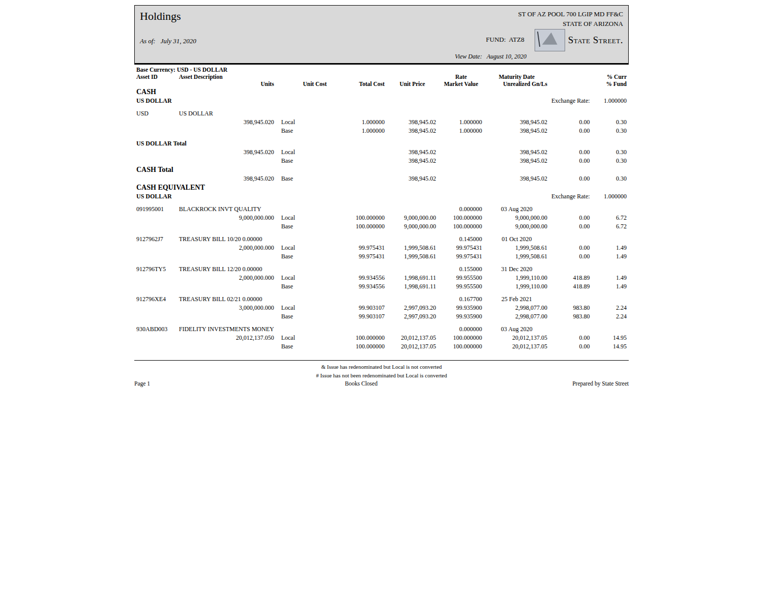Holdings
As of: July 31, 2020
ST OF AZ POOL 700 LGIP MD FF&C
STATE OF ARIZONA
FUND: ATZ8 State Street.
View Date: August 10, 2020
| Base Currency: USD - US DOLLAR |
| Asset ID | Asset Description | | | | Rate | Maturity Date | | % Curr |
| | Units | Unit Cost | Total Cost | Unit Price | Market Value | Unrealized Gn/Ls | | % Fund |
| CASH |
| US DOLLAR | | | | | | Exchange Rate: | 1.000000 |
| USD | US DOLLAR | |
| | 398,945.020 | Local | 1.000000 | 398,945.02 | 1.000000 | 398,945.02 | 0.00 | 0.30 |
| | | Base | 1.000000 | 398,945.02 | 1.000000 | 398,945.02 | 0.00 | 0.30 |
| US DOLLAR Total | |
| | 398,945.020 | Local | | 398,945.02 | | 398,945.02 | 0.00 | 0.30 |
| | | Base | | 398,945.02 | | 398,945.02 | 0.00 | 0.30 |
| CASH Total |
| | 398,945.020 | Base | | 398,945.02 | | 398,945.02 | 0.00 | 0.30 |
| CASH EQUIVALENT |
| US DOLLAR | | | | | | Exchange Rate: | 1.000000 |
| 091995001 | BLACKROCK INVT QUALITY | | | | 0.000000 | 03 Aug 2020 | | |
| | 9,000,000.000 | Local | 100.000000 | 9,000,000.00 | 100.000000 | 9,000,000.00 | 0.00 | 6.72 |
| | | Base | 100.000000 | 9,000,000.00 | 100.000000 | 9,000,000.00 | 0.00 | 6.72 |
| 9127962J7 | TREASURY BILL 10/20 0.00000 | | | | 0.145000 | 01 Oct 2020 | | |
| | 2,000,000.000 | Local | 99.975431 | 1,999,508.61 | 99.975431 | 1,999,508.61 | 0.00 | 1.49 |
| | | Base | 99.975431 | 1,999,508.61 | 99.975431 | 1,999,508.61 | 0.00 | 1.49 |
| 912796TY5 | TREASURY BILL 12/20 0.00000 | | | | 0.155000 | 31 Dec 2020 | | |
| | 2,000,000.000 | Local | 99.934556 | 1,998,691.11 | 99.955500 | 1,999,110.00 | 418.89 | 1.49 |
| | | Base | 99.934556 | 1,998,691.11 | 99.955500 | 1,999,110.00 | 418.89 | 1.49 |
| 912796XE4 | TREASURY BILL 02/21 0.00000 | | | | 0.167700 | 25 Feb 2021 | | |
| | 3,000,000.000 | Local | 99.903107 | 2,997,093.20 | 99.935900 | 2,998,077.00 | 983.80 | 2.24 |
| | | Base | 99.903107 | 2,997,093.20 | 99.935900 | 2,998,077.00 | 983.80 | 2.24 |
| 930ABD003 | FIDELITY INVESTMENTS MONEY | | | | 0.000000 | 03 Aug 2020 | | |
| | 20,012,137.050 | Local | 100.000000 | 20,012,137.05 | 100.000000 | 20,012,137.05 | 0.00 | 14.95 |
| | | Base | 100.000000 | 20,012,137.05 | 100.000000 | 20,012,137.05 | 0.00 | 14.95 |
& Issue has redenominated but Local is not converted
# Issue has not been redenominated but Local is converted
Page 1
Books Closed
Prepared by State Street